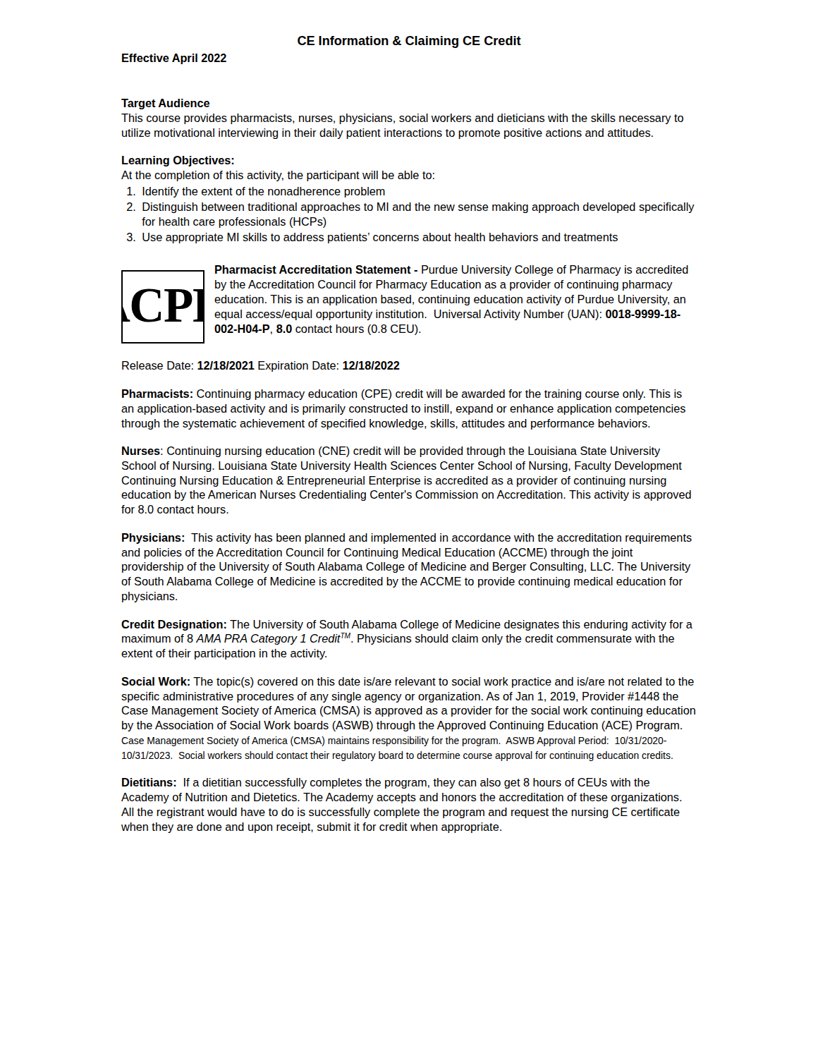CE Information & Claiming CE Credit
Effective April 2022
Target Audience
This course provides pharmacists, nurses, physicians, social workers and dieticians with the skills necessary to utilize motivational interviewing in their daily patient interactions to promote positive actions and attitudes.
Learning Objectives:
At the completion of this activity, the participant will be able to:
Identify the extent of the nonadherence problem
Distinguish between traditional approaches to MI and the new sense making approach developed specifically for health care professionals (HCPs)
Use appropriate MI skills to address patients’ concerns about health behaviors and treatments
ACPE®
Pharmacist Accreditation Statement - Purdue University College of Pharmacy is accredited by the Accreditation Council for Pharmacy Education as a provider of continuing pharmacy education. This is an application based, continuing education activity of Purdue University, an equal access/equal opportunity institution. Universal Activity Number (UAN): 0018-9999-18-002-H04-P, 8.0 contact hours (0.8 CEU).
Release Date: 12/18/2021 Expiration Date: 12/18/2022
Pharmacists: Continuing pharmacy education (CPE) credit will be awarded for the training course only. This is an application-based activity and is primarily constructed to instill, expand or enhance application competencies through the systematic achievement of specified knowledge, skills, attitudes and performance behaviors.
Nurses: Continuing nursing education (CNE) credit will be provided through the Louisiana State University School of Nursing. Louisiana State University Health Sciences Center School of Nursing, Faculty Development Continuing Nursing Education & Entrepreneurial Enterprise is accredited as a provider of continuing nursing education by the American Nurses Credentialing Center's Commission on Accreditation. This activity is approved for 8.0 contact hours.
Physicians: This activity has been planned and implemented in accordance with the accreditation requirements and policies of the Accreditation Council for Continuing Medical Education (ACCME) through the joint providership of the University of South Alabama College of Medicine and Berger Consulting, LLC. The University of South Alabama College of Medicine is accredited by the ACCME to provide continuing medical education for physicians.
Credit Designation: The University of South Alabama College of Medicine designates this enduring activity for a maximum of 8 AMA PRA Category 1 CreditTM. Physicians should claim only the credit commensurate with the extent of their participation in the activity.
Social Work: The topic(s) covered on this date is/are relevant to social work practice and is/are not related to the specific administrative procedures of any single agency or organization. As of Jan 1, 2019, Provider #1448 the Case Management Society of America (CMSA) is approved as a provider for the social work continuing education by the Association of Social Work boards (ASWB) through the Approved Continuing Education (ACE) Program. Case Management Society of America (CMSA) maintains responsibility for the program. ASWB Approval Period: 10/31/2020-10/31/2023. Social workers should contact their regulatory board to determine course approval for continuing education credits.
Dietitians: If a dietitian successfully completes the program, they can also get 8 hours of CEUs with the Academy of Nutrition and Dietetics. The Academy accepts and honors the accreditation of these organizations. All the registrant would have to do is successfully complete the program and request the nursing CE certificate when they are done and upon receipt, submit it for credit when appropriate.